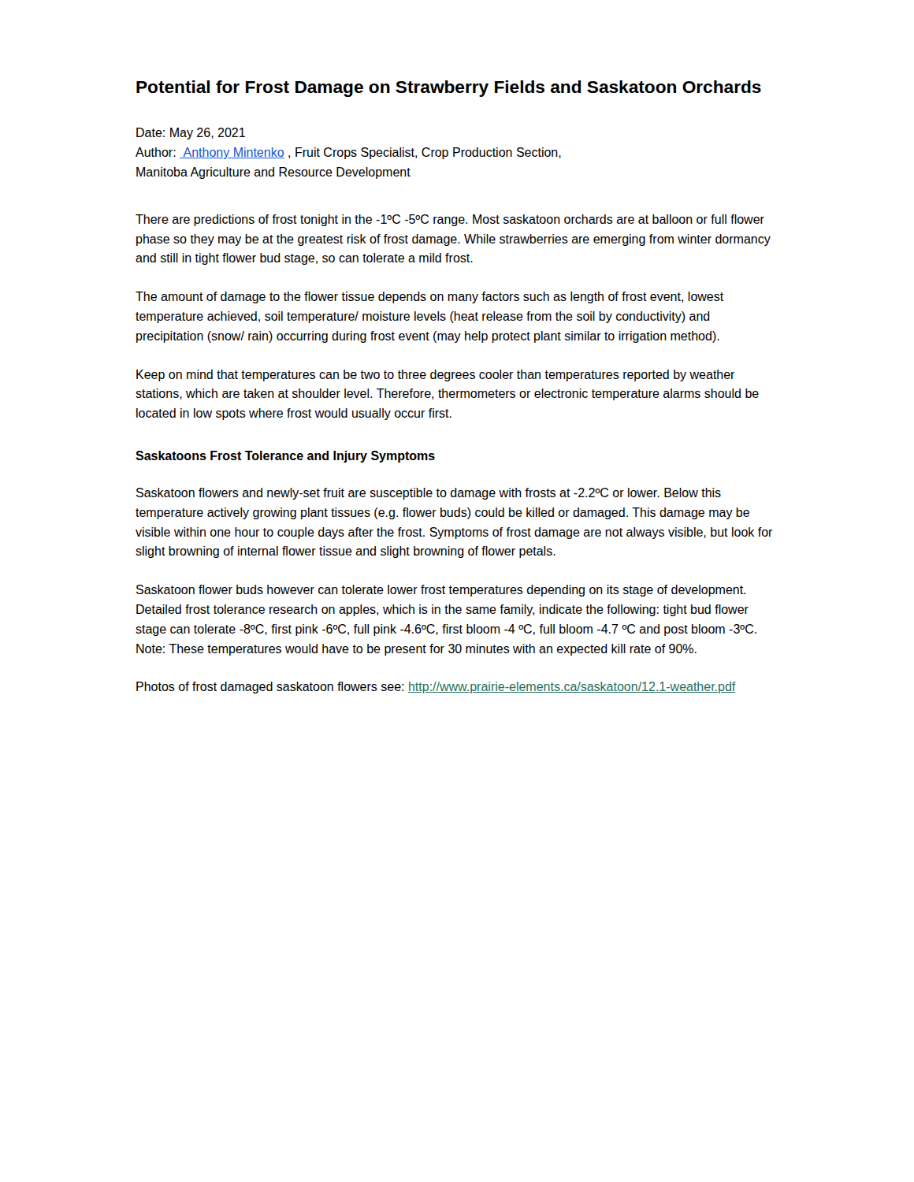Potential for Frost Damage on Strawberry Fields and Saskatoon Orchards
Date: May 26, 2021
Author: Anthony Mintenko , Fruit Crops Specialist, Crop Production Section,
Manitoba Agriculture and Resource Development
There are predictions of frost tonight in the -1ºC -5ºC range. Most saskatoon orchards are at balloon or full flower phase so they may be at the greatest risk of frost damage. While strawberries are emerging from winter dormancy and still in tight flower bud stage, so can tolerate a mild frost.
The amount of damage to the flower tissue depends on many factors such as length of frost event, lowest temperature achieved, soil temperature/ moisture levels (heat release from the soil by conductivity) and precipitation (snow/ rain) occurring during frost event (may help protect plant similar to irrigation method).
Keep on mind that temperatures can be two to three degrees cooler than temperatures reported by weather stations, which are taken at shoulder level. Therefore, thermometers or electronic temperature alarms should be located in low spots where frost would usually occur first.
Saskatoons Frost Tolerance and Injury Symptoms
Saskatoon flowers and newly-set fruit are susceptible to damage with frosts at -2.2ºC or lower. Below this temperature actively growing plant tissues (e.g. flower buds) could be killed or damaged. This damage may be visible within one hour to couple days after the frost. Symptoms of frost damage are not always visible, but look for slight browning of internal flower tissue and slight browning of flower petals.
Saskatoon flower buds however can tolerate lower frost temperatures depending on its stage of development. Detailed frost tolerance research on apples, which is in the same family, indicate the following: tight bud flower stage can tolerate -8ºC, first pink -6ºC, full pink -4.6ºC, first bloom -4 ºC, full bloom -4.7 ºC and post bloom -3ºC. Note: These temperatures would have to be present for 30 minutes with an expected kill rate of 90%.
Photos of frost damaged saskatoon flowers see: http://www.prairie-elements.ca/saskatoon/12.1-weather.pdf